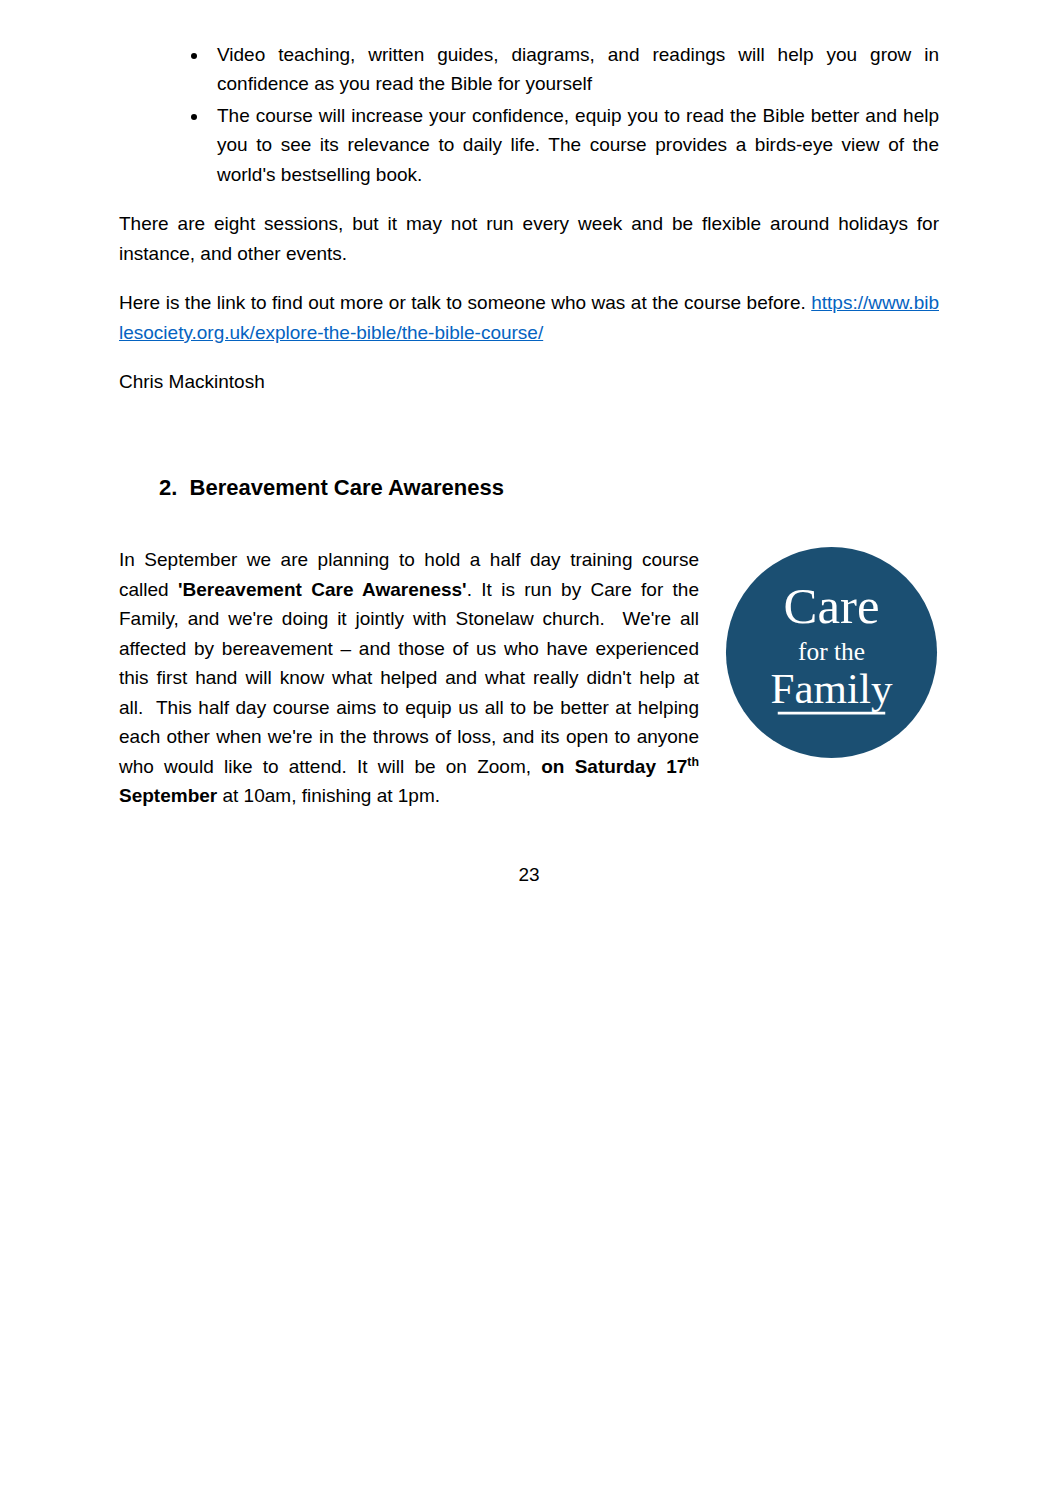Video teaching, written guides, diagrams, and readings will help you grow in confidence as you read the Bible for yourself
The course will increase your confidence, equip you to read the Bible better and help you to see its relevance to daily life. The course provides a birds-eye view of the world's bestselling book.
There are eight sessions, but it may not run every week and be flexible around holidays for instance, and other events.
Here is the link to find out more or talk to someone who was at the course before. https://www.biblesociety.org.uk/explore-the-bible/the-bible-course/
Chris Mackintosh
2. Bereavement Care Awareness
In September we are planning to hold a half day training course called 'Bereavement Care Awareness'. It is run by Care for the Family, and we're doing it jointly with Stonelaw church. We're all affected by bereavement – and those of us who have experienced this first hand will know what helped and what really didn't help at all. This half day course aims to equip us all to be better at helping each other when we're in the throws of loss, and its open to anyone who would like to attend. It will be on Zoom, on Saturday 17th September at 10am, finishing at 1pm.
23